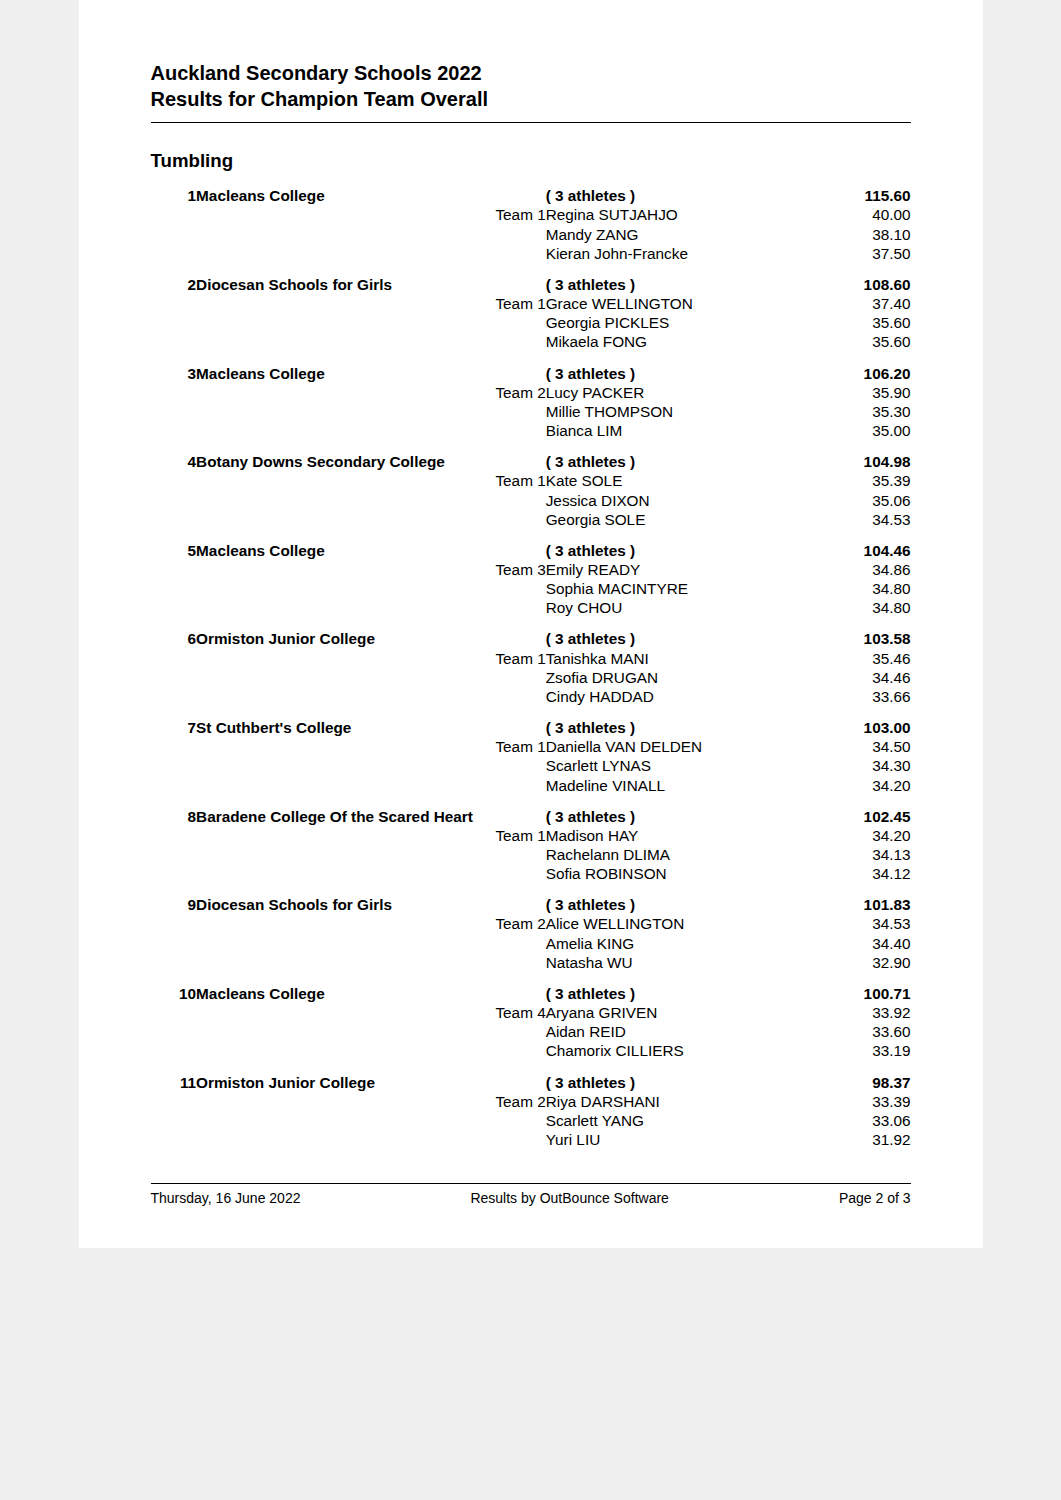Auckland Secondary Schools 2022Results for Champion Team Overall
Tumbling
| 1 | Macleans College | ( 3 athletes ) | 115.60 |
| | Team 1 | Regina SUTJAHJO | 40.00 |
| | | Mandy ZANG | 38.10 |
| | | Kieran John-Francke | 37.50 |
| 2 | Diocesan Schools for Girls | ( 3 athletes ) | 108.60 |
| | Team 1 | Grace WELLINGTON | 37.40 |
| | | Georgia PICKLES | 35.60 |
| | | Mikaela FONG | 35.60 |
| 3 | Macleans College | ( 3 athletes ) | 106.20 |
| | Team 2 | Lucy PACKER | 35.90 |
| | | Millie THOMPSON | 35.30 |
| | | Bianca LIM | 35.00 |
| 4 | Botany Downs Secondary College | ( 3 athletes ) | 104.98 |
| | Team 1 | Kate SOLE | 35.39 |
| | | Jessica DIXON | 35.06 |
| | | Georgia SOLE | 34.53 |
| 5 | Macleans College | ( 3 athletes ) | 104.46 |
| | Team 3 | Emily READY | 34.86 |
| | | Sophia MACINTYRE | 34.80 |
| | | Roy CHOU | 34.80 |
| 6 | Ormiston Junior College | ( 3 athletes ) | 103.58 |
| | Team 1 | Tanishka MANI | 35.46 |
| | | Zsofia DRUGAN | 34.46 |
| | | Cindy HADDAD | 33.66 |
| 7 | St Cuthbert's College | ( 3 athletes ) | 103.00 |
| | Team 1 | Daniella VAN DELDEN | 34.50 |
| | | Scarlett LYNAS | 34.30 |
| | | Madeline VINALL | 34.20 |
| 8 | Baradene College Of the Scared Heart | ( 3 athletes ) | 102.45 |
| | Team 1 | Madison HAY | 34.20 |
| | | Rachelann DLIMA | 34.13 |
| | | Sofia ROBINSON | 34.12 |
| 9 | Diocesan Schools for Girls | ( 3 athletes ) | 101.83 |
| | Team 2 | Alice WELLINGTON | 34.53 |
| | | Amelia KING | 34.40 |
| | | Natasha WU | 32.90 |
| 10 | Macleans College | ( 3 athletes ) | 100.71 |
| | Team 4 | Aryana GRIVEN | 33.92 |
| | | Aidan REID | 33.60 |
| | | Chamorix CILLIERS | 33.19 |
| 11 | Ormiston Junior College | ( 3 athletes ) | 98.37 |
| | Team 2 | Riya DARSHANI | 33.39 |
| | | Scarlett YANG | 33.06 |
| | | Yuri LIU | 31.92 |
Thursday, 16 June 2022
Results by OutBounce Software
Page 2 of 3